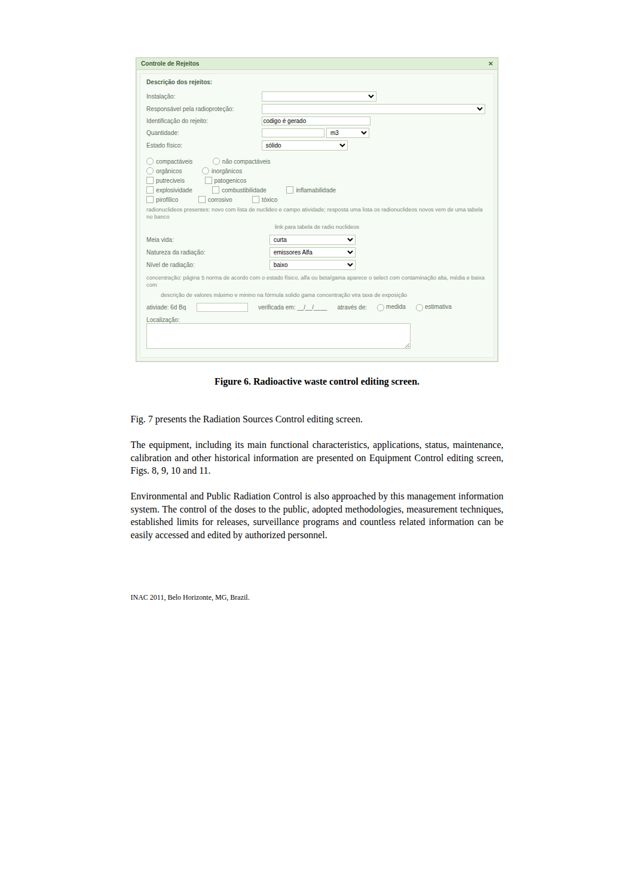Controle de Rejeitos ✕
Descrição dos rejeitos:
| Instalação: | |
| Responsável pela radioproteção: | |
| Identificação do rejeito: | |
| Quantidade: | m3 |
| Estado físico: | sólido |
compactáveis não compactáveis
orgânicos inorgânicos
putreciveis patogenicos
explosividade combustibilidade inflamabilidade
pirofílico corrosivo tóxico
radionuclideos presentes: novo com lista de nuclideo e campo atividade; resposta uma lista os radionuclideos novos vem de uma tabela no banco
link para tabela de radio nuclideos
| Meia vida: | curta |
| Natureza da radiação: | emissores Alfa |
| Nível de radiação: | baixo |
concentração: página 5 norma de acordo com o estado físico, alfa ou beta/gama aparece o select com contaminação alta, média e baixa com
descrição de valores máximo e minino na fórmula solido gama concentração vira taxa de exposição
ativiade: 6d Bq verificada em: __/__/____ através de: medida estimativa
Localização:
Figure 6. Radioactive waste control editing screen.
Fig. 7 presents the Radiation Sources Control editing screen.
The equipment, including its main functional characteristics, applications, status, maintenance, calibration and other historical information are presented on Equipment Control editing screen, Figs. 8, 9, 10 and 11.
Environmental and Public Radiation Control is also approached by this management information system. The control of the doses to the public, adopted methodologies, measurement techniques, established limits for releases, surveillance programs and countless related information can be easily accessed and edited by authorized personnel.
INAC 2011, Belo Horizonte, MG, Brazil.